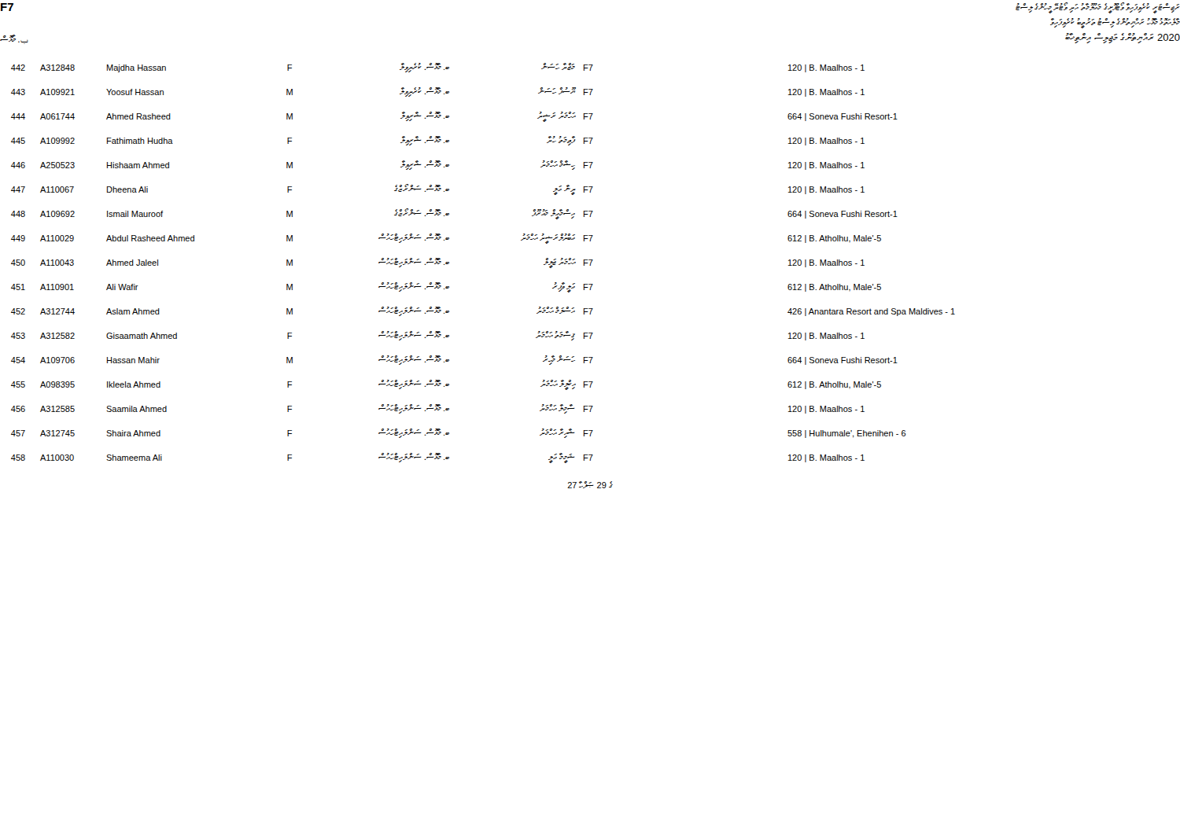F7
ب. މާޅޮސް
ރަޖިސްޓަރީ ކުރެވިފައިވާ ވޯޓުފޮށީގެ މަޢުލޫމާތު އަދި ވޯޓުދޭ މީހުންގެ ލިސްޓު
މާލެއަތޮޅު މާޅޮހު ރައްޔިތުންގެ ލިސްޓު ތަރުތީބު ކުރެވިފައިވާ
2020 ރައްޔިތުންގެ މަޖިލިސް އިންތިޚާބު
| 442 | A312848 | Majdha Hassan | F | ބ. މާޅޮސް، ކުރެދިވިލާ | މަޖްދާ ޙަސަން | F7 | 120 / B. Maalhos - 1 |
| 443 | A109921 | Yoosuf Hassan | M | ބ. މާޅޮސް، ކުރެދިވިލާ | ޔޫސުފް ޙަސަން | F7 | 120 / B. Maalhos - 1 |
| 444 | A061744 | Ahmed Rasheed | M | ބ. މާޅޮސް، ޝާރިވިލާ | އަޙްމަދު ރަޝީދު | F7 | 664 / Soneva Fushi Resort-1 |
| 445 | A109992 | Fathimath Hudha | F | ބ. މާޅޮސް، ޝާރިވިލާ | ފާޠިމަތު ހުދާ | F7 | 120 / B. Maalhos - 1 |
| 446 | A250523 | Hishaam Ahmed | M | ބ. މާޅޮސް، ޝާރިވިލާ | ހިޝާމް އަޙްމަދު | F7 | 120 / B. Maalhos - 1 |
| 447 | A110067 | Dheena Ali | F | ބ. މާޅޮސް، ސަންރޯޒްގެ | ދީނާ ޢަލީ | F7 | 120 / B. Maalhos - 1 |
| 448 | A109692 | Ismail Mauroof | M | ބ. މާޅޮސް، ސަންރޯޒްގެ | އިސްމާޢީލް މަޢުރޫފް | F7 | 664 / Soneva Fushi Resort-1 |
| 449 | A110029 | Abdul Rasheed Ahmed | M | ބ. މާޅޮސް، ސަންލައިޓްހައުސް | ޢަބްދުލްރަޝީދު އަޙްމަދު | F7 | 612 / B. Atholhu, Male'-5 |
| 450 | A110043 | Ahmed Jaleel | M | ބ. މާޅޮސް، ސަންލައިޓްހައުސް | އަޙްމަދު ޖަލީލް | F7 | 120 / B. Maalhos - 1 |
| 451 | A110901 | Ali Wafir | M | ބ. މާޅޮސް، ސަންލައިޓްހައުސް | ޢަލީ ވާފިރު | F7 | 612 / B. Atholhu, Male'-5 |
| 452 | A312744 | Aslam Ahmed | M | ބ. މާޅޮސް، ސަންލައިޓްހައުސް | އަސްލަމް އަޙްމަދު | F7 | 426 / Anantara Resort and Spa Maldives - 1 |
| 453 | A312582 | Gisaamath Ahmed | F | ބ. މާޅޮސް، ސަންލައިޓްހައުސް | ޤިސާމަތު އަޙްމަދު | F7 | 120 / B. Maalhos - 1 |
| 454 | A109706 | Hassan Mahir | M | ބ. މާޅޮސް، ސަންލައިޓްހައުސް | ޙަސަން މާހިރު | F7 | 664 / Soneva Fushi Resort-1 |
| 455 | A098395 | Ikleela Ahmed | F | ބ. މާޅޮސް، ސަންލައިޓްހައުސް | އިކްލީލާ އަޙްމަދު | F7 | 612 / B. Atholhu, Male'-5 |
| 456 | A312585 | Saamila Ahmed | F | ބ. މާޅޮސް، ސަންލައިޓްހައުސް | ސާމިލާ އަޙްމަދު | F7 | 120 / B. Maalhos - 1 |
| 457 | A312745 | Shaira Ahmed | F | ބ. މާޅޮސް، ސަންލައިޓްހައުސް | ޝާއިރާ އަޙްމަދު | F7 | 558 / Hulhumale', Ehenihen - 6 |
| 458 | A110030 | Shameema Ali | F | ބ. މާޅޮސް، ސަންލައިޓްހައުސް | ޝަމީމާ ޢަލީ | F7 | 120 / B. Maalhos - 1 |
27 ގެ 29 ޞަފްޙާ